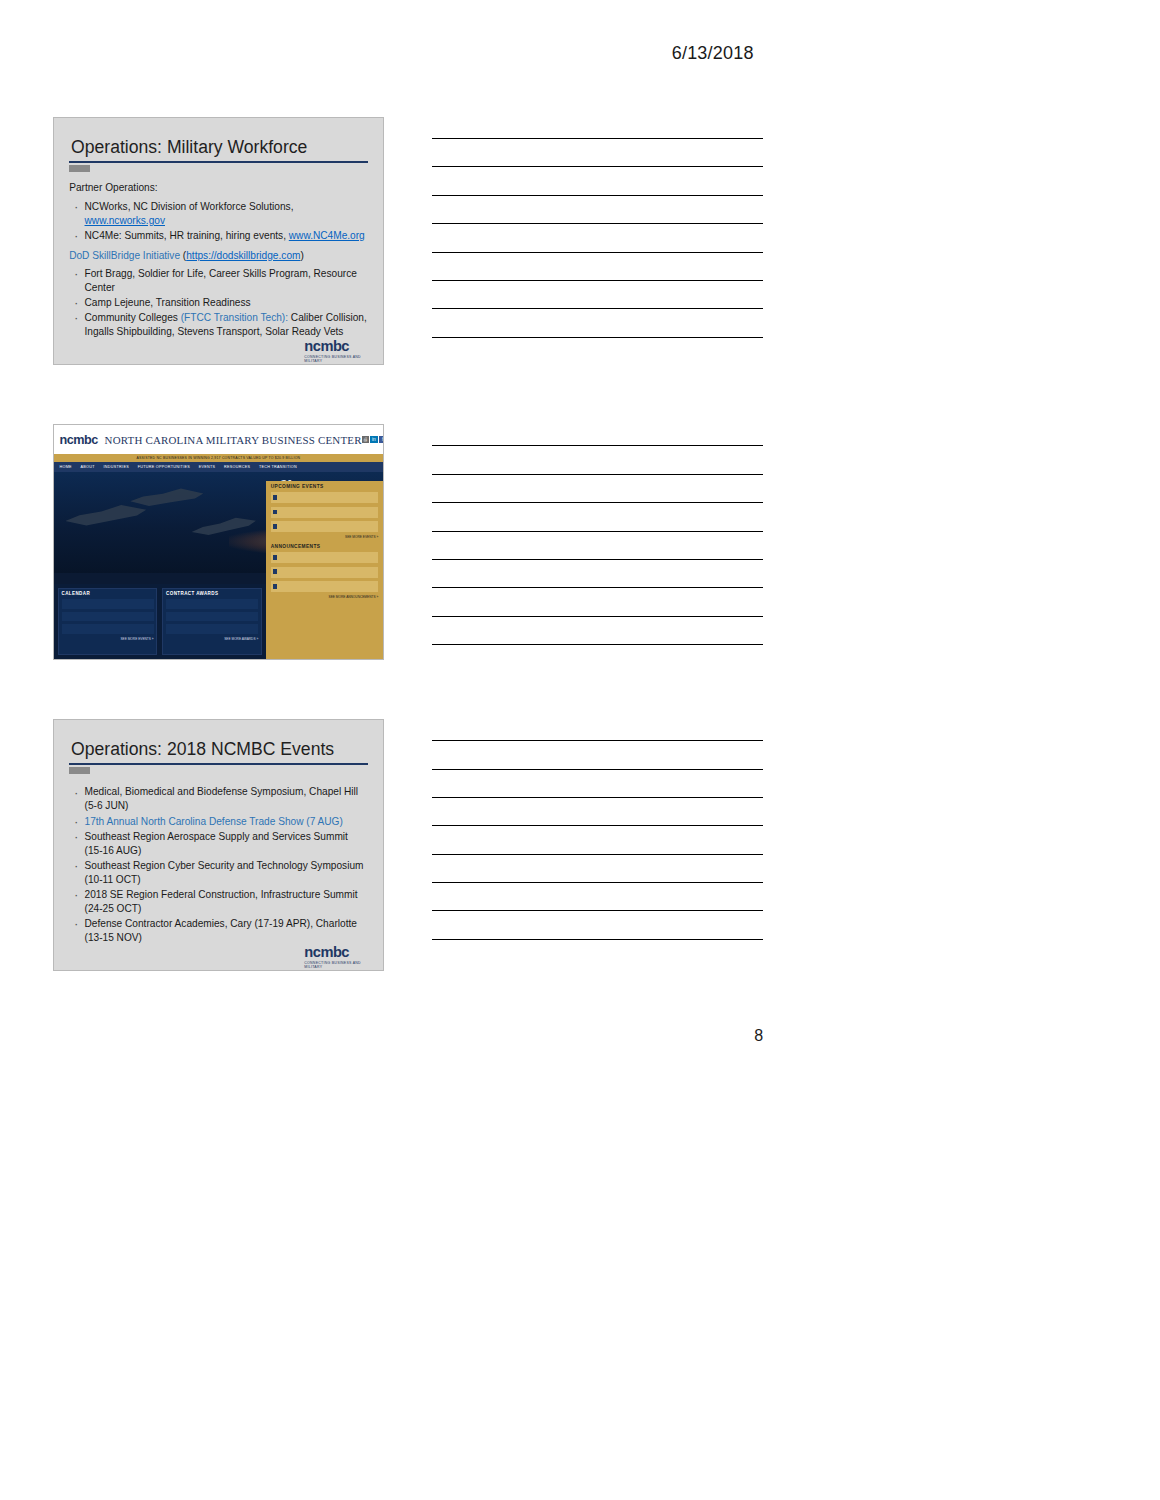6/13/2018
Operations: Military Workforce
Partner Operations:
NCWorks, NC Division of Workforce Solutions, www.ncworks.gov
NC4Me: Summits, HR training, hiring events, www.NC4Me.org
DoD SkillBridge Initiative (https://dodskillbridge.com)
Fort Bragg, Soldier for Life, Career Skills Program, Resource Center
Camp Lejeune, Transition Readiness
Community Colleges (FTCC Transition Tech): Caliber Collision, Ingalls Shipbuilding, Stevens Transport, Solar Ready Vets
ncmbc
CONNECTING BUSINESS AND MILITARY
ncmbc
NORTH CAROLINA MILITARY BUSINESS CENTER
🖨 in f t ▶
ASSISTED NC BUSINESSES IN WINNING 2,917 CONTRACTS VALUED UP TO $20.9 BILLION
HOME ABOUT INDUSTRIES FUTURE OPPORTUNITIES EVENTS RESOURCES TECH TRANSITION
SJ
UPCOMING EVENTS
SEE MORE EVENTS »
ANNOUNCEMENTS
SEE MORE ANNOUNCEMENTS »
CALENDAR
SEE MORE EVENTS »
CONTRACT AWARDS
SEE MORE AWARDS »
Operations: 2018 NCMBC Events
Medical, Biomedical and Biodefense Symposium, Chapel Hill (5-6 JUN)
17th Annual North Carolina Defense Trade Show (7 AUG)
Southeast Region Aerospace Supply and Services Summit (15-16 AUG)
Southeast Region Cyber Security and Technology Symposium (10-11 OCT)
2018 SE Region Federal Construction, Infrastructure Summit (24-25 OCT)
Defense Contractor Academies, Cary (17-19 APR), Charlotte (13-15 NOV)
ncmbc
CONNECTING BUSINESS AND MILITARY
8